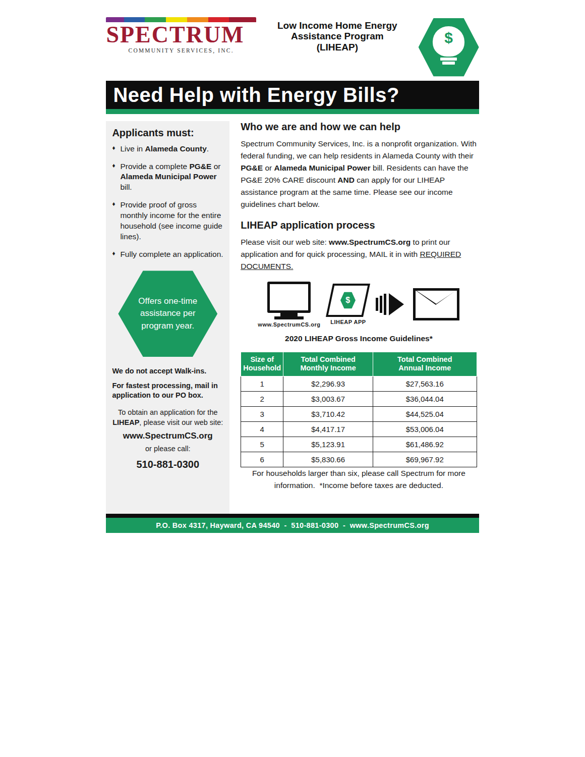SPECTRUM
COMMUNITY SERVICES, INC.
Low Income Home Energy
Assistance Program
(LIHEAP)
$
Need Help with Energy Bills?
Applicants must:
Live in Alameda County.
Provide a complete PG&E or Alameda Municipal Power bill.
Provide proof of gross monthly income for the entire household (see income guide lines).
Fully complete an application.
Offers one-time assistance per program year.
We do not accept Walk-ins.
For fastest processing, mail in application to our PO box.
To obtain an application for the LIHEAP, please visit our web site:
www.SpectrumCS.org
or please call:
510-881-0300
Who we are and how we can help
Spectrum Community Services, Inc. is a nonprofit organization. With federal funding, we can help residents in Alameda County with their PG&E or Alameda Municipal Power bill. Residents can have the PG&E 20% CARE discount AND can apply for our LIHEAP assistance program at the same time. Please see our income guidelines chart below.
LIHEAP application process
Please visit our web site: www.SpectrumCS.org to print our application and for quick processing, MAIL it in with REQUIRED DOCUMENTS.
www.SpectrumCS.org
$
LIHEAP APP
2020 LIHEAP Gross Income Guidelines*
| Size of Household | Total Combined Monthly Income | Total Combined Annual Income |
| --- | --- | --- |
| 1 | $2,296.93 | $27,563.16 |
| 2 | $3,003.67 | $36,044.04 |
| 3 | $3,710.42 | $44,525.04 |
| 4 | $4,417.17 | $53,006.04 |
| 5 | $5,123.91 | $61,486.92 |
| 6 | $5,830.66 | $69,967.92 |
For households larger than six, please call Spectrum for more information. *Income before taxes are deducted.
P.O. Box 4317, Hayward, CA 94540 - 510-881-0300 - www.SpectrumCS.org